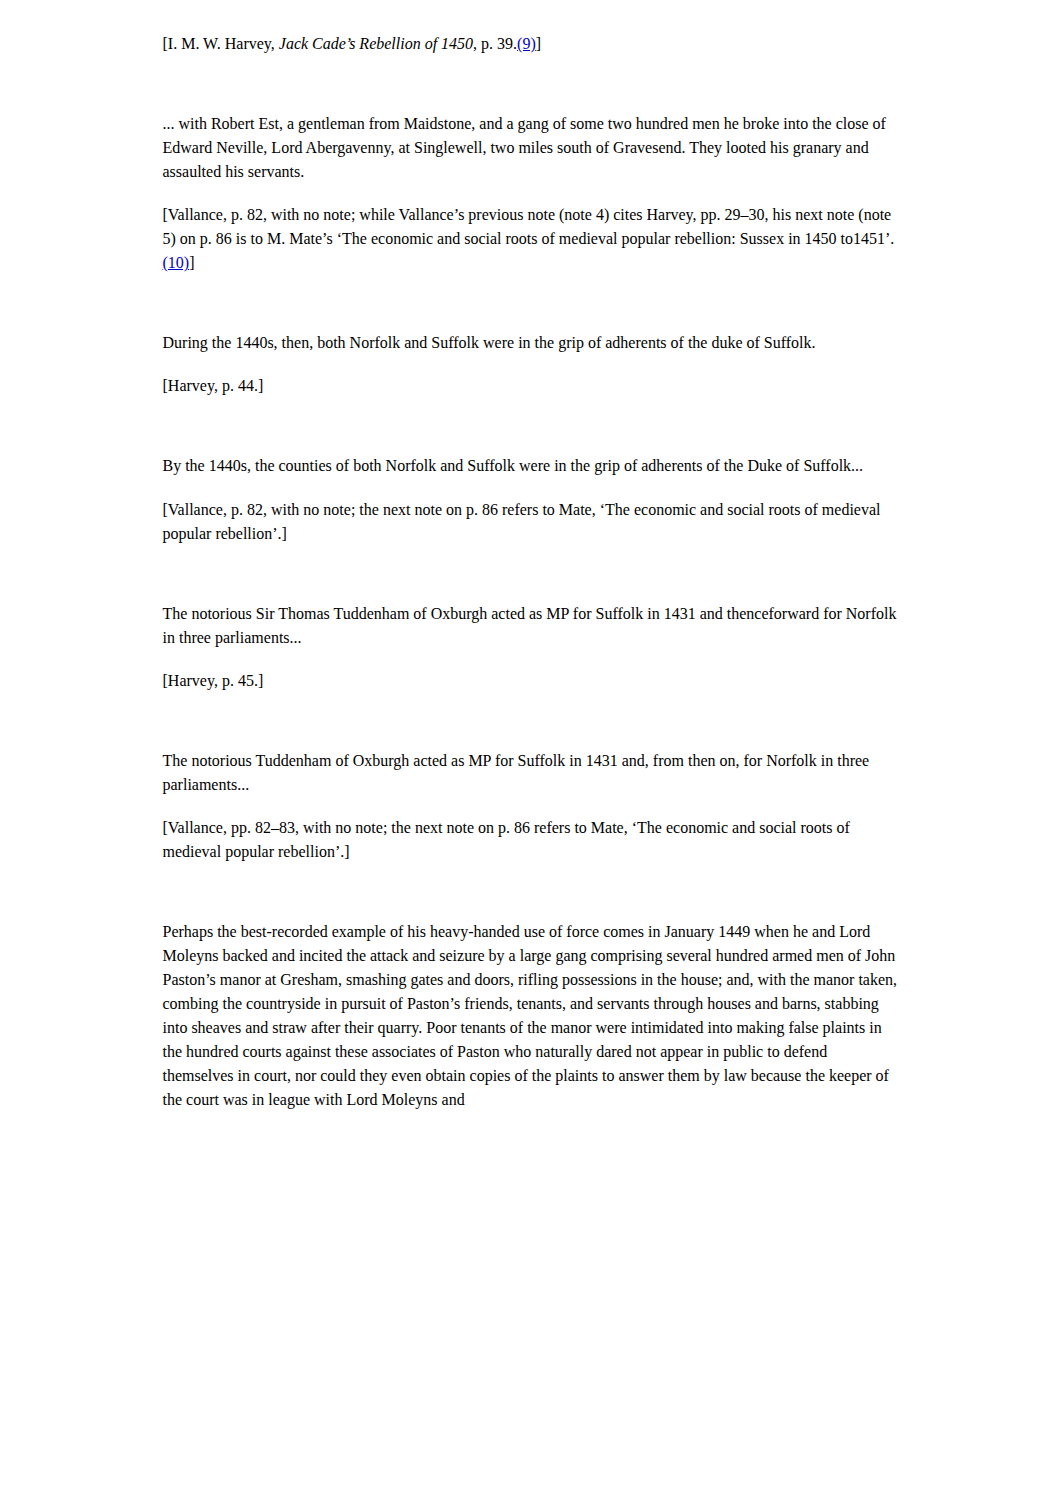[I. M. W. Harvey, Jack Cade’s Rebellion of 1450, p. 39.(9)]
... with Robert Est, a gentleman from Maidstone, and a gang of some two hundred men he broke into the close of Edward Neville, Lord Abergavenny, at Singlewell, two miles south of Gravesend. They looted his granary and assaulted his servants.
[Vallance, p. 82, with no note; while Vallance’s previous note (note 4) cites Harvey, pp. 29–30, his next note (note 5) on p. 86 is to M. Mate’s ‘The economic and social roots of medieval popular rebellion: Sussex in 1450 to1451’.(10)]
During the 1440s, then, both Norfolk and Suffolk were in the grip of adherents of the duke of Suffolk.
[Harvey, p. 44.]
By the 1440s, the counties of both Norfolk and Suffolk were in the grip of adherents of the Duke of Suffolk...
[Vallance, p. 82, with no note; the next note on p. 86 refers to Mate, ‘The economic and social roots of medieval popular rebellion’.]
The notorious Sir Thomas Tuddenham of Oxburgh acted as MP for Suffolk in 1431 and thenceforward for Norfolk in three parliaments...
[Harvey, p. 45.]
The notorious Tuddenham of Oxburgh acted as MP for Suffolk in 1431 and, from then on, for Norfolk in three parliaments...
[Vallance, pp. 82–83, with no note; the next note on p. 86 refers to Mate, ‘The economic and social roots of medieval popular rebellion’.]
Perhaps the best-recorded example of his heavy-handed use of force comes in January 1449 when he and Lord Moleyns backed and incited the attack and seizure by a large gang comprising several hundred armed men of John Paston’s manor at Gresham, smashing gates and doors, rifling possessions in the house; and, with the manor taken, combing the countryside in pursuit of Paston’s friends, tenants, and servants through houses and barns, stabbing into sheaves and straw after their quarry. Poor tenants of the manor were intimidated into making false plaints in the hundred courts against these associates of Paston who naturally dared not appear in public to defend themselves in court, nor could they even obtain copies of the plaints to answer them by law because the keeper of the court was in league with Lord Moleyns and